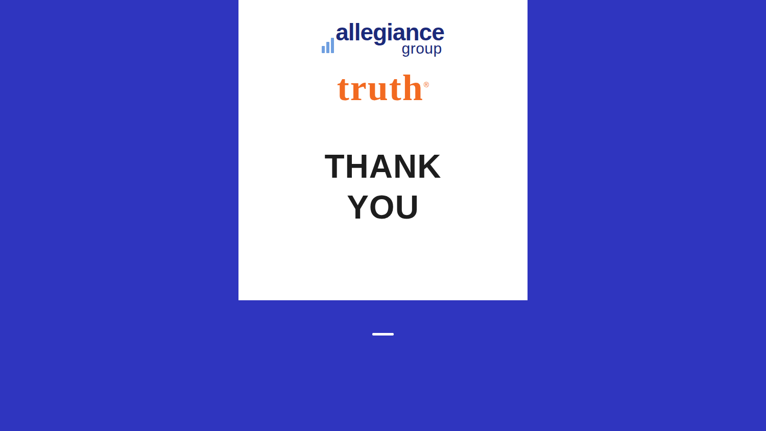allegiance group
truth®
THANK YOU